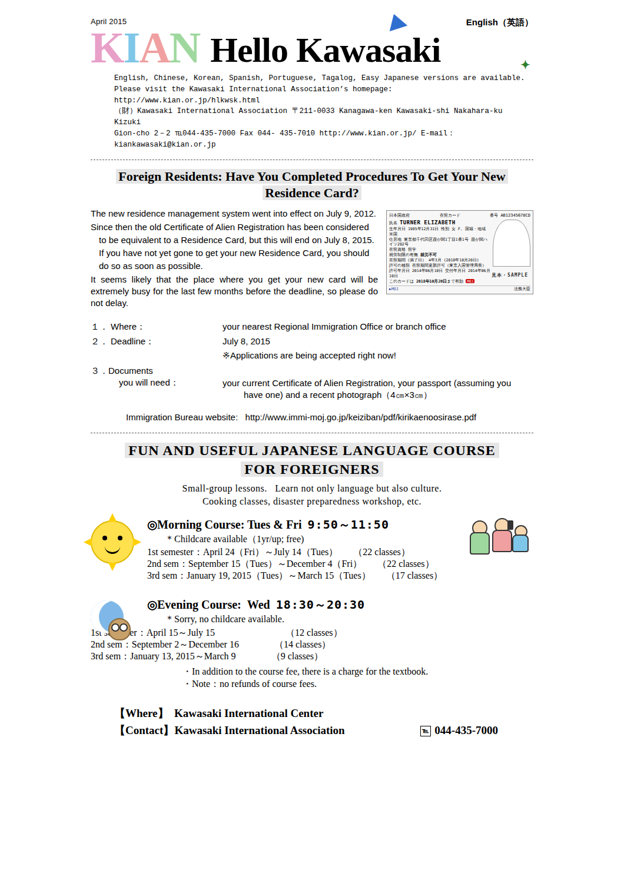April 2015
English（英語）
KIAN
Hello Kawasaki ✦
English, Chinese, Korean, Spanish, Portuguese, Tagalog, Easy Japanese versions are available.
Please visit the Kawasaki International Association’s homepage: http://www.kian.or.jp/hlkwsk.html
（財）Kawasaki International Association 〒211-0033 Kanagawa-ken Kawasaki-shi Nakahara-ku Kizuki
Gion-cho 2－2 ℡044-435-7000 Fax 044- 435-7010 http://www.kian.or.jp/ E-mail：kiankawasaki@kian.or.jp
Foreign Residents: Have You Completed Procedures To Get Your New
Residence Card?
日本国政府 在留カード 番号 AB12345678CD
氏名 TURNER ELIZABETH
生年月日 1985年12月31日 性別 女 F. 国籍・地域 米国
住居地 東京都千代田区霞が関1丁目1番1号 霞が関ハイツ202号
在留資格 留学
就労制限の有無 就労不可
在留期間（満了日） 4年3月 (2018年10月20日)
許可の種類 在留期間更新許可（東京入国管理局長）
許可年月日 2014年06月10日 交付年月日 2014年06月10日
このカードは 2018年10月20日まで有効 MOJ
見本・SAMPLE
▶MOJ 法務大臣
The new residence management system went into effect on July 9, 2012.
Since then the old Certificate of Alien Registration has been considered
to be equivalent to a Residence Card, but this will end on July 8, 2015.
If you have not yet gone to get your new Residence Card, you should
do so as soon as possible.
It seems likely that the place where you get your new card will be extremely busy for the last few months before the deadline, so please do not delay.
１． Where： your nearest Regional Immigration Office or branch office
２． Deadline： July 8, 2015
※Applications are being accepted right now!
３．Documents
you will need：
your current Certificate of Alien Registration, your passport (assuming you have one) and a recent photograph（4㎝×3㎝）
Immigration Bureau website: http://www.immi-moj.go.jp/keiziban/pdf/kirikaenoosirase.pdf
FUN AND USEFUL JAPANESE LANGUAGE COURSE
FOR FOREIGNERS
Small-group lessons. Learn not only language but also culture.
Cooking classes, disaster preparedness workshop, etc.
◎Morning Course: Tues & Fri 9:50～11:50
＊Childcare available（1yr/up; free)
1st semester：April 24（Fri）～July 14（Tues）（22 classes）
2nd sem：September 15（Tues）～December 4（Fri）（22 classes）
3rd sem：January 19, 2015（Tues）～March 15（Tues）（17 classes）
◎Evening Course: Wed 18:30～20:30
＊Sorry, no childcare available.
1st semester：April 15～July 15（12 classes）
2nd sem：September 2～December 16（14 classes）
3rd sem：January 13, 2015～March 9（9 classes）
・In addition to the course fee, there is a charge for the textbook.
・Note：no refunds of course fees.
【Where】 Kawasaki International Center
℡044-435-7000 【Contact】Kawasaki International Association